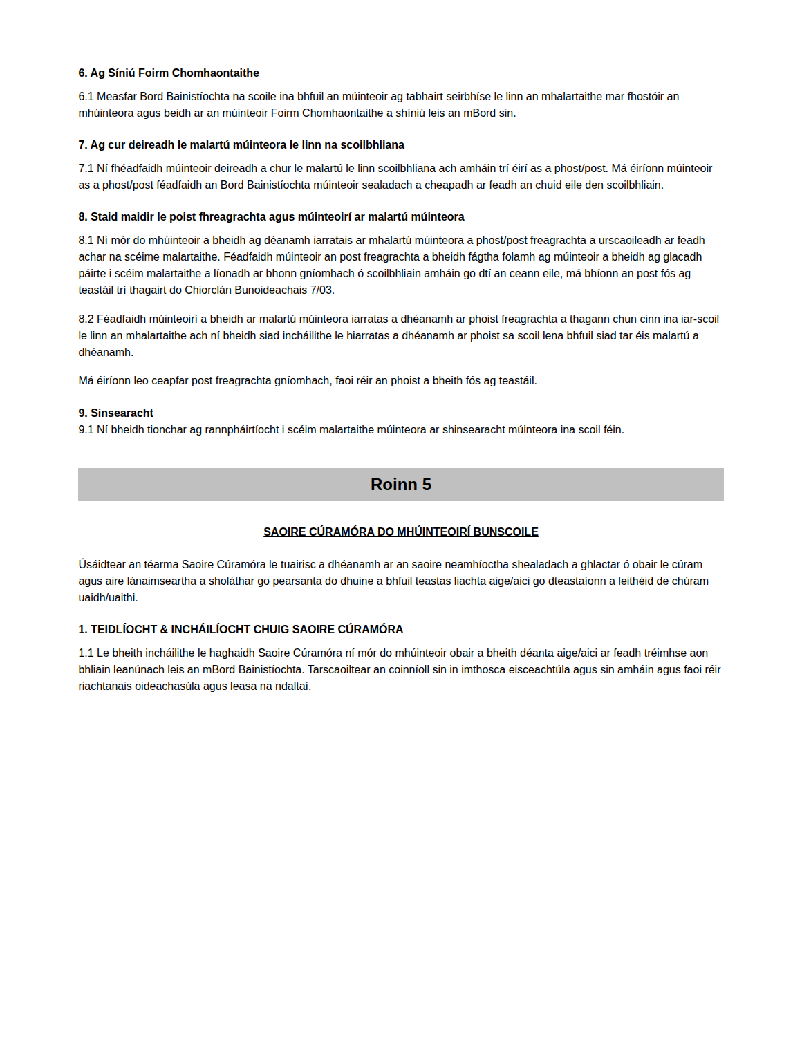6. Ag Síniú Foirm Chomhaontaithe
6.1 Measfar Bord Bainistíochta na scoile ina bhfuil an múinteoir ag tabhairt seirbhíse le linn an mhalartaithe mar fhostóir an mhúinteora agus beidh ar an múinteoir Foirm Chomhaontaithe a shíniú leis an mBord sin.
7. Ag cur deireadh le malartú múinteora le linn na scoilbhliana
7.1 Ní fhéadfaidh múinteoir deireadh a chur le malartú le linn scoilbhliana ach amháin trí éirí as a phost/post. Má éiríonn múinteoir as a phost/post féadfaidh an Bord Bainistíochta múinteoir sealadach a cheapadh ar feadh an chuid eile den scoilbhliain.
8. Staid maidir le poist fhreagrachta agus múinteoirí ar malartú múinteora
8.1 Ní mór do mhúinteoir a bheidh ag déanamh iarratais ar mhalartú múinteora a phost/post freagrachta a urscaoileadh ar feadh achar na scéime malartaithe. Féadfaidh múinteoir an post freagrachta a bheidh fágtha folamh ag múinteoir a bheidh ag glacadh páirte i scéim malartaithe a líonadh ar bhonn gníomhach ó scoilbhliain amháin go dtí an ceann eile, má bhíonn an post fós ag teastáil trí thagairt do Chiorclán Bunoideachais 7/03.
8.2 Féadfaidh múinteoirí a bheidh ar malartú múinteora iarratas a dhéanamh ar phoist freagrachta a thagann chun cinn ina iar-scoil le linn an mhalartaithe ach ní bheidh siad incháilithe le hiarratas a dhéanamh ar phoist sa scoil lena bhfuil siad tar éis malartú a dhéanamh.
Má éiríonn leo ceapfar post freagrachta gníomhach, faoi réir an phoist a bheith fós ag teastáil.
9. Sinsearacht
9.1 Ní bheidh tionchar ag rannpháirtíocht i scéim malartaithe múinteora ar shinsearacht múinteora ina scoil féin.
Roinn 5
SAOIRE CÚRAMÓRA DO MHÚINTEOIRÍ BUNSCOILE
Úsáidtear an téarma Saoire Cúramóra le tuairisc a dhéanamh ar an saoire neamhíoctha shealadach a ghlactar ó obair le cúram agus aire lánaimseartha a sholáthar go pearsanta do dhuine a bhfuil teastas liachta aige/aici go dteastaíonn a leithéid de chúram uaidh/uaithi.
1. TEIDLÍOCHT & INCHÁILÍOCHT CHUIG SAOIRE CÚRAMÓRA
1.1 Le bheith incháilithe le haghaidh Saoire Cúramóra ní mór do mhúinteoir obair a bheith déanta aige/aici ar feadh tréimhse aon bhliain leanúnach leis an mBord Bainistíochta. Tarscaoiltear an coinníoll sin in imthosca eisceachtúla agus sin amháin agus faoi réir riachtanais oideachasúla agus leasa na ndaltaí.